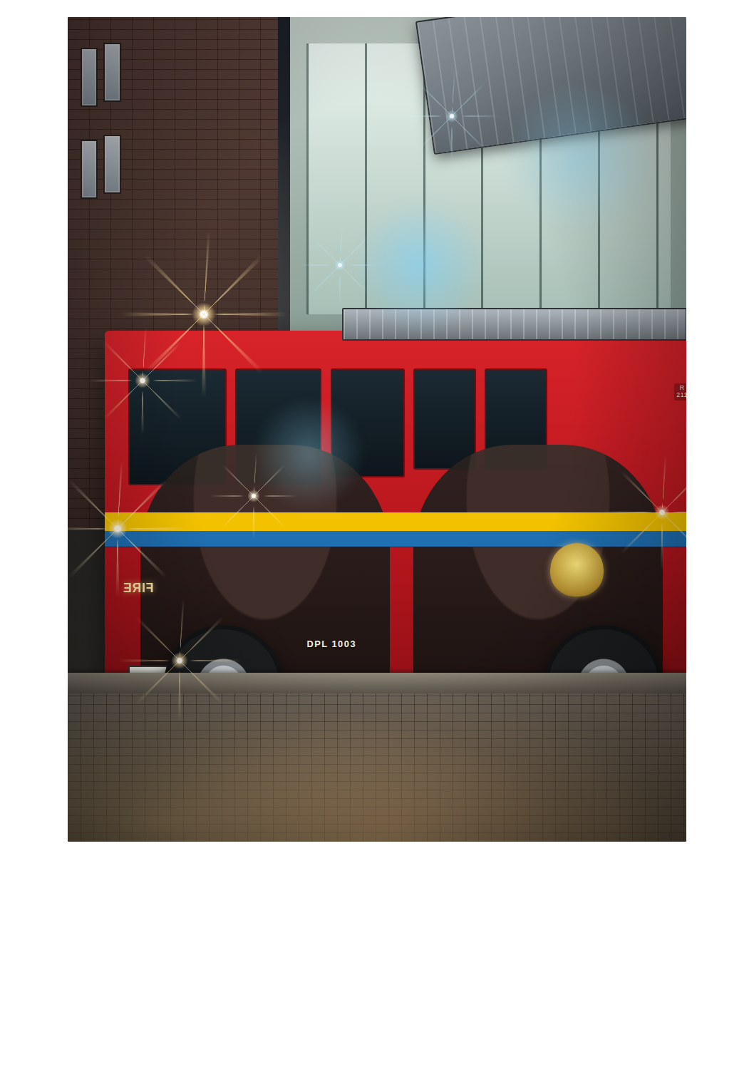Photograph of a fire engine leaving a fire station at night
R
211
DPL 1003
FIRE
VRN